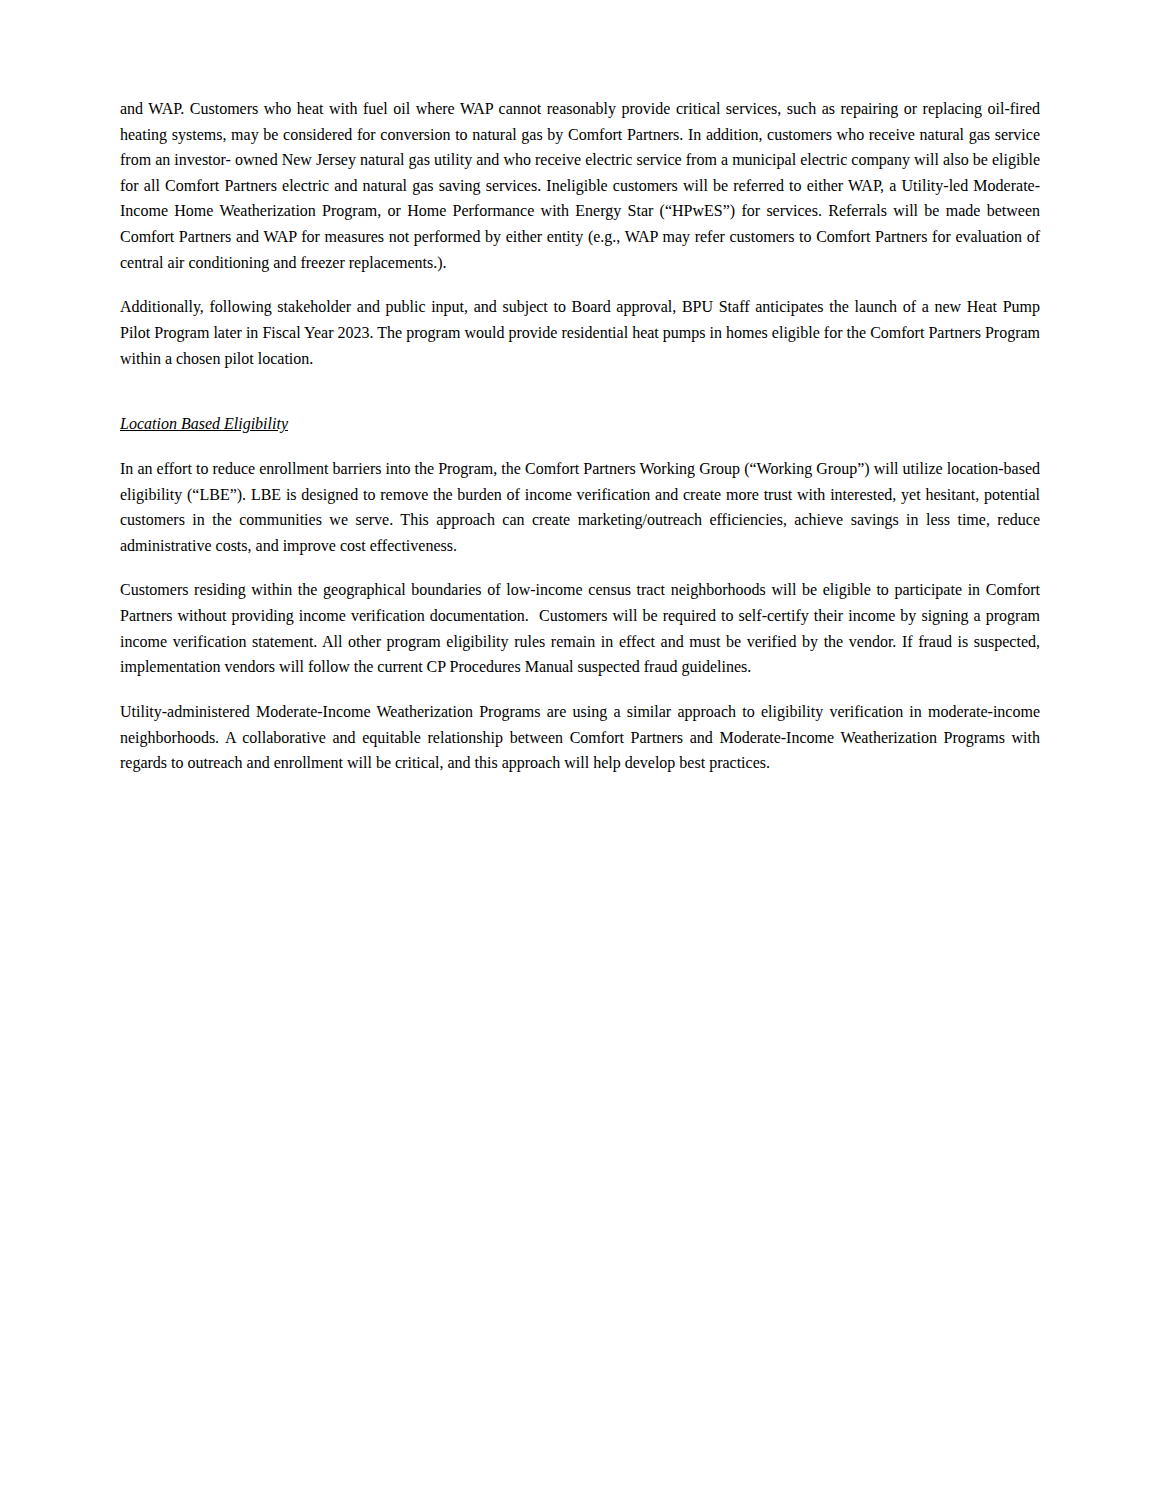and WAP. Customers who heat with fuel oil where WAP cannot reasonably provide critical services, such as repairing or replacing oil-fired heating systems, may be considered for conversion to natural gas by Comfort Partners. In addition, customers who receive natural gas service from an investor- owned New Jersey natural gas utility and who receive electric service from a municipal electric company will also be eligible for all Comfort Partners electric and natural gas saving services. Ineligible customers will be referred to either WAP, a Utility-led Moderate-Income Home Weatherization Program, or Home Performance with Energy Star (“HPwES”) for services. Referrals will be made between Comfort Partners and WAP for measures not performed by either entity (e.g., WAP may refer customers to Comfort Partners for evaluation of central air conditioning and freezer replacements.).
Additionally, following stakeholder and public input, and subject to Board approval, BPU Staff anticipates the launch of a new Heat Pump Pilot Program later in Fiscal Year 2023. The program would provide residential heat pumps in homes eligible for the Comfort Partners Program within a chosen pilot location.
Location Based Eligibility
In an effort to reduce enrollment barriers into the Program, the Comfort Partners Working Group (“Working Group”) will utilize location-based eligibility (“LBE”). LBE is designed to remove the burden of income verification and create more trust with interested, yet hesitant, potential customers in the communities we serve. This approach can create marketing/outreach efficiencies, achieve savings in less time, reduce administrative costs, and improve cost effectiveness.
Customers residing within the geographical boundaries of low-income census tract neighborhoods will be eligible to participate in Comfort Partners without providing income verification documentation. Customers will be required to self-certify their income by signing a program income verification statement. All other program eligibility rules remain in effect and must be verified by the vendor. If fraud is suspected, implementation vendors will follow the current CP Procedures Manual suspected fraud guidelines.
Utility-administered Moderate-Income Weatherization Programs are using a similar approach to eligibility verification in moderate-income neighborhoods. A collaborative and equitable relationship between Comfort Partners and Moderate-Income Weatherization Programs with regards to outreach and enrollment will be critical, and this approach will help develop best practices.